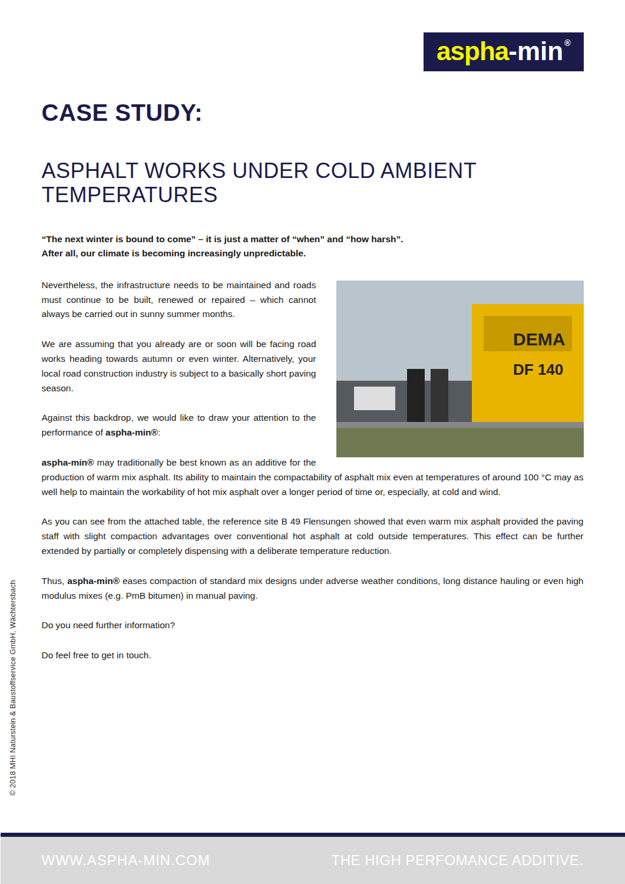aspha-min®
CASE STUDY:
ASPHALT WORKS UNDER COLD AMBIENT TEMPERATURES
“The next winter is bound to come” – it is just a matter of “when” and “how harsh”.
After all, our climate is becoming increasingly unpredictable.
Nevertheless, the infrastructure needs to be maintained and roads must continue to be built, renewed or repaired – which cannot always be carried out in sunny summer months.
We are assuming that you already are or soon will be facing road works heading towards autumn or even winter. Alternatively, your local road construction industry is subject to a basically short paving season.
Against this backdrop, we would like to draw your attention to the performance of aspha-min®:
aspha-min® may traditionally be best known as an additive for the production of warm mix asphalt. Its ability to maintain the compactability of asphalt mix even at temperatures of around 100 °C may as well help to maintain the workability of hot mix asphalt over a longer period of time or, especially, at cold and wind.
As you can see from the attached table, the reference site B 49 Flensungen showed that even warm mix asphalt provided the paving staff with slight compaction advantages over conventional hot asphalt at cold outside temperatures. This effect can be further extended by partially or completely dispensing with a deliberate temperature reduction.
Thus, aspha-min® eases compaction of standard mix designs under adverse weather conditions, long distance hauling or even high modulus mixes (e.g. PmB bitumen) in manual paving.
Do you need further information?
Do feel free to get in touch.
© 2018 MHI Naturstein & Baustoffservice GmbH, Wächtersbach
WWW.ASPHA-MIN.COM
THE HIGH PERFOMANCE ADDITIVE.